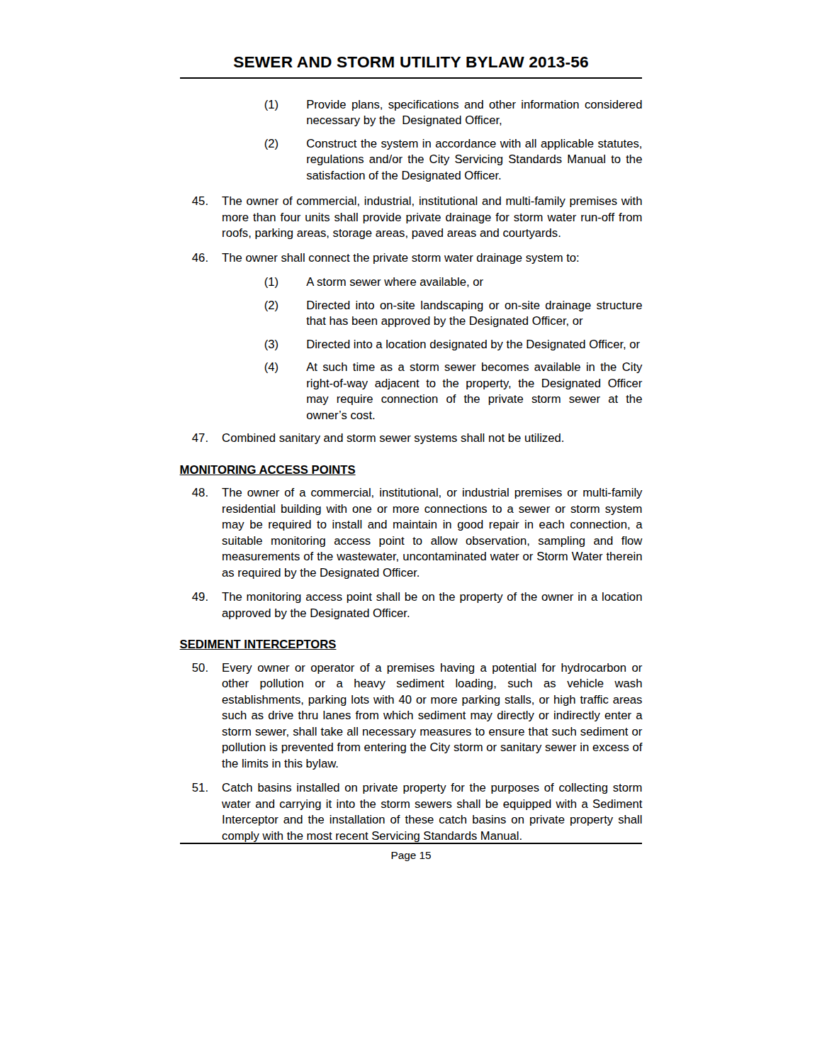SEWER AND STORM UTILITY BYLAW 2013-56
(1)
Provide plans, specifications and other information considered necessary by the Designated Officer,
(2)
Construct the system in accordance with all applicable statutes, regulations and/or the City Servicing Standards Manual to the satisfaction of the Designated Officer.
45.
The owner of commercial, industrial, institutional and multi-family premises with more than four units shall provide private drainage for storm water run-off from roofs, parking areas, storage areas, paved areas and courtyards.
46.
The owner shall connect the private storm water drainage system to:
(1)
A storm sewer where available, or
(2)
Directed into on-site landscaping or on-site drainage structure that has been approved by the Designated Officer, or
(3)
Directed into a location designated by the Designated Officer, or
(4)
At such time as a storm sewer becomes available in the City right-of-way adjacent to the property, the Designated Officer may require connection of the private storm sewer at the owner’s cost.
47.
Combined sanitary and storm sewer systems shall not be utilized.
Monitoring Access Points
48.
The owner of a commercial, institutional, or industrial premises or multi-family residential building with one or more connections to a sewer or storm system may be required to install and maintain in good repair in each connection, a suitable monitoring access point to allow observation, sampling and flow measurements of the wastewater, uncontaminated water or Storm Water therein as required by the Designated Officer.
49.
The monitoring access point shall be on the property of the owner in a location approved by the Designated Officer.
Sediment Interceptors
50.
Every owner or operator of a premises having a potential for hydrocarbon or other pollution or a heavy sediment loading, such as vehicle wash establishments, parking lots with 40 or more parking stalls, or high traffic areas such as drive thru lanes from which sediment may directly or indirectly enter a storm sewer, shall take all necessary measures to ensure that such sediment or pollution is prevented from entering the City storm or sanitary sewer in excess of the limits in this bylaw.
51.
Catch basins installed on private property for the purposes of collecting storm water and carrying it into the storm sewers shall be equipped with a Sediment Interceptor and the installation of these catch basins on private property shall comply with the most recent Servicing Standards Manual.
Page 15